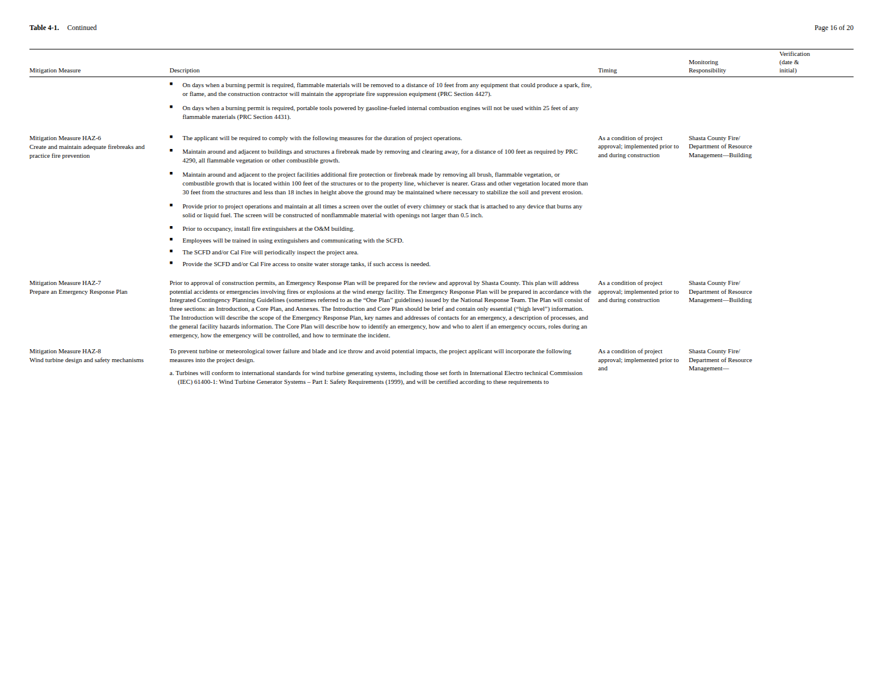Table 4-1.Continued
Page 16 of 20
| Mitigation Measure | Description | Timing | Monitoring Responsibility | Verification (date & initial) |
| --- | --- | --- | --- | --- |
| | On days when a burning permit is required, flammable materials will be removed to a distance of 10 feet from any equipment that could produce a spark, fire, or flame, and the construction contractor will maintain the appropriate fire suppression equipment (PRC Section 4427). On days when a burning permit is required, portable tools powered by gasoline-fueled internal combustion engines will not be used within 25 feet of any flammable materials (PRC Section 4431). | | | |
| Mitigation Measure HAZ-6 Create and maintain adequate firebreaks and practice fire prevention | The applicant will be required to comply with the following measures for the duration of project operations. Maintain around and adjacent to buildings and structures a firebreak made by removing and clearing away, for a distance of 100 feet as required by PRC 4290, all flammable vegetation or other combustible growth. Maintain around and adjacent to the project facilities additional fire protection or firebreak made by removing all brush, flammable vegetation, or combustible growth that is located within 100 feet of the structures or to the property line, whichever is nearer. Grass and other vegetation located more than 30 feet from the structures and less than 18 inches in height above the ground may be maintained where necessary to stabilize the soil and prevent erosion. Provide prior to project operations and maintain at all times a screen over the outlet of every chimney or stack that is attached to any device that burns any solid or liquid fuel. The screen will be constructed of nonflammable material with openings not larger than 0.5 inch. Prior to occupancy, install fire extinguishers at the O&M building. Employees will be trained in using extinguishers and communicating with the SCFD. The SCFD and/or Cal Fire will periodically inspect the project area. Provide the SCFD and/or Cal Fire access to onsite water storage tanks, if such access is needed. | As a condition of project approval; implemented prior to and during construction | Shasta County Fire/ Department of Resource Management—Building | |
| Mitigation Measure HAZ-7 Prepare an Emergency Response Plan | Prior to approval of construction permits, an Emergency Response Plan will be prepared for the review and approval by Shasta County. This plan will address potential accidents or emergencies involving fires or explosions at the wind energy facility. The Emergency Response Plan will be prepared in accordance with the Integrated Contingency Planning Guidelines (sometimes referred to as the “One Plan” guidelines) issued by the National Response Team. The Plan will consist of three sections: an Introduction, a Core Plan, and Annexes. The Introduction and Core Plan should be brief and contain only essential (“high level”) information. The Introduction will describe the scope of the Emergency Response Plan, key names and addresses of contacts for an emergency, a description of processes, and the general facility hazards information. The Core Plan will describe how to identify an emergency, how and who to alert if an emergency occurs, roles during an emergency, how the emergency will be controlled, and how to terminate the incident. | As a condition of project approval; implemented prior to and during construction | Shasta County Fire/ Department of Resource Management—Building | |
| Mitigation Measure HAZ-8 Wind turbine design and safety mechanisms | To prevent turbine or meteorological tower failure and blade and ice throw and avoid potential impacts, the project applicant will incorporate the following measures into the project design. a. Turbines will conform to international standards for wind turbine generating systems, including those set forth in International Electro technical Commission (IEC) 61400-1: Wind Turbine Generator Systems – Part I: Safety Requirements (1999), and will be certified according to these requirements to | As a condition of project approval; implemented prior to and | Shasta County Fire/ Department of Resource Management— | |